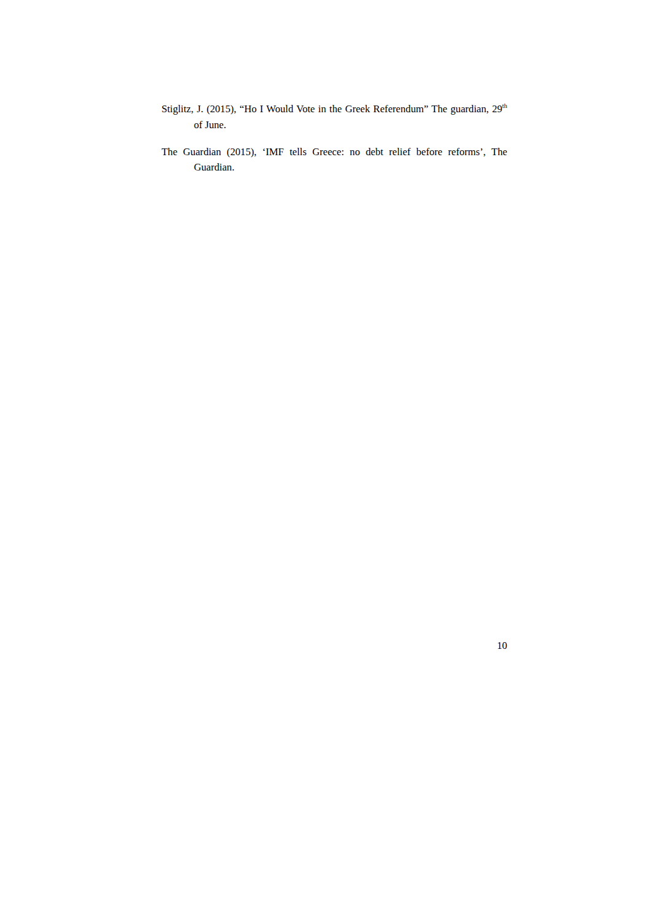Stiglitz, J. (2015), “Ho I Would Vote in the Greek Referendum” The guardian, 29th of June.
The Guardian (2015), ‘IMF tells Greece: no debt relief before reforms’, The Guardian.
10